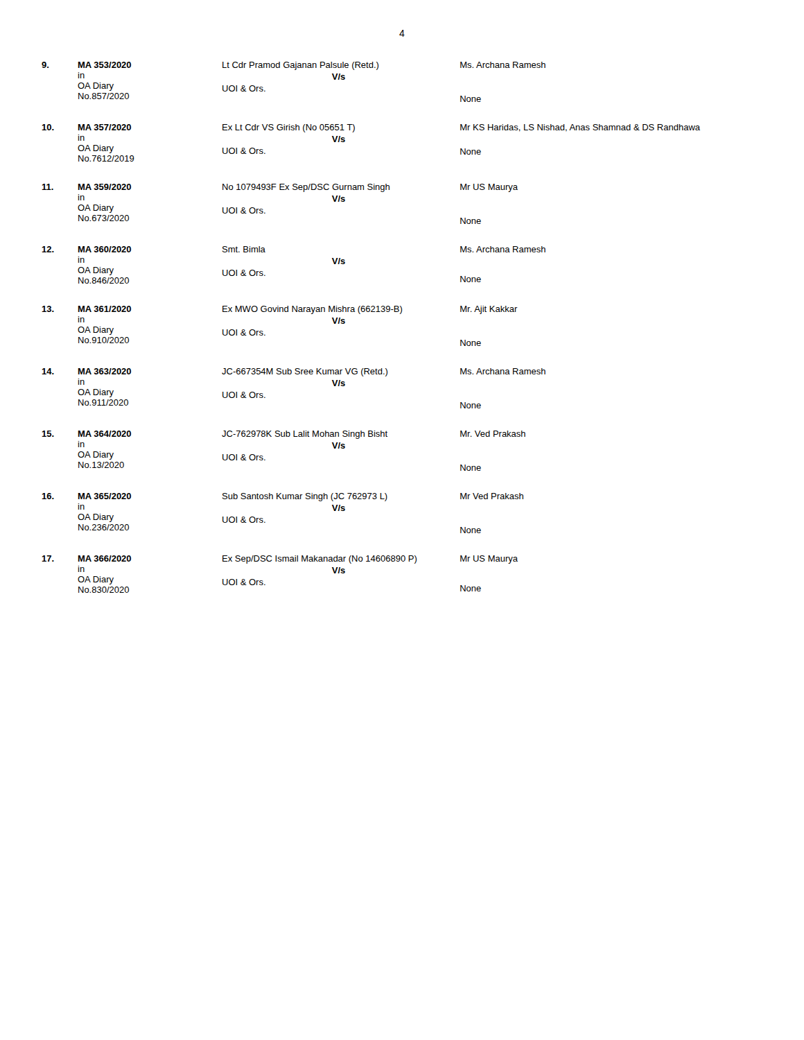4
| 9. | MA 353/2020 in OA Diary No.857/2020 | Lt Cdr Pramod Gajanan Palsule (Retd.) V/s UOI & Ors. | Ms. Archana Ramesh None |
| 10. | MA 357/2020 in OA Diary No.7612/2019 | Ex Lt Cdr VS Girish (No 05651 T) V/s UOI & Ors. | Mr KS Haridas, LS Nishad, Anas Shamnad & DS Randhawa None |
| 11. | MA 359/2020 in OA Diary No.673/2020 | No 1079493F Ex Sep/DSC Gurnam Singh V/s UOI & Ors. | Mr US Maurya None |
| 12. | MA 360/2020 in OA Diary No.846/2020 | Smt. Bimla V/s UOI & Ors. | Ms. Archana Ramesh None |
| 13. | MA 361/2020 in OA Diary No.910/2020 | Ex MWO Govind Narayan Mishra (662139-B) V/s UOI & Ors. | Mr. Ajit Kakkar None |
| 14. | MA 363/2020 in OA Diary No.911/2020 | JC-667354M Sub Sree Kumar VG (Retd.) V/s UOI & Ors. | Ms. Archana Ramesh None |
| 15. | MA 364/2020 in OA Diary No.13/2020 | JC-762978K Sub Lalit Mohan Singh Bisht V/s UOI & Ors. | Mr. Ved Prakash None |
| 16. | MA 365/2020 in OA Diary No.236/2020 | Sub Santosh Kumar Singh (JC 762973 L) V/s UOI & Ors. | Mr Ved Prakash None |
| 17. | MA 366/2020 in OA Diary No.830/2020 | Ex Sep/DSC Ismail Makanadar (No 14606890 P) V/s UOI & Ors. | Mr US Maurya None |